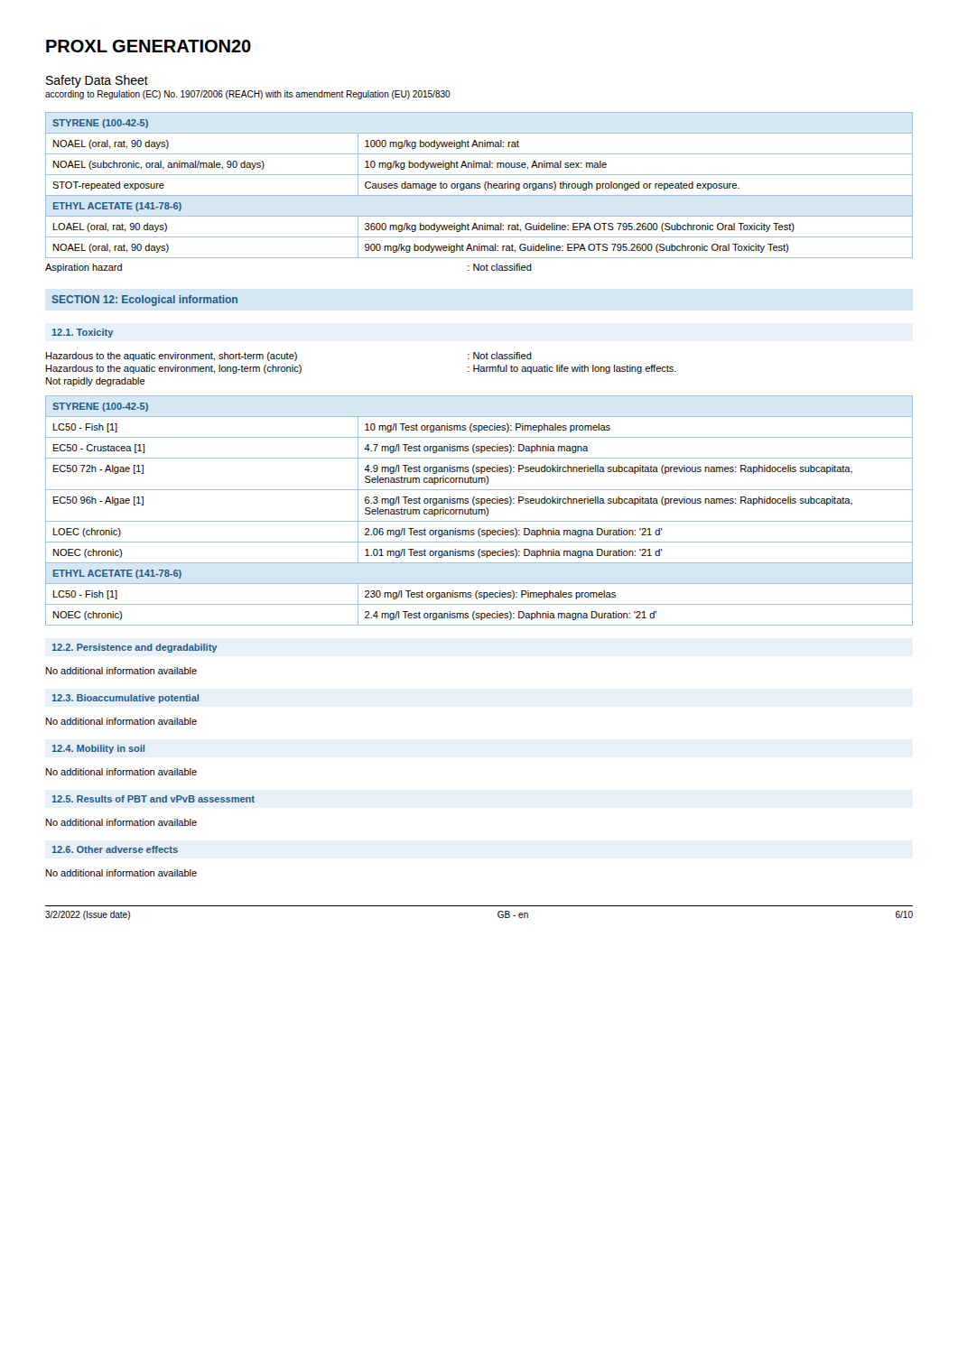PROXL GENERATION20
Safety Data Sheet
according to Regulation (EC) No. 1907/2006 (REACH) with its amendment Regulation (EU) 2015/830
| STYRENE (100-42-5) |
| NOAEL (oral, rat, 90 days) | 1000 mg/kg bodyweight Animal: rat |
| NOAEL (subchronic, oral, animal/male, 90 days) | 10 mg/kg bodyweight Animal: mouse, Animal sex: male |
| STOT-repeated exposure | Causes damage to organs (hearing organs) through prolonged or repeated exposure. |
| ETHYL ACETATE (141-78-6) |
| LOAEL (oral, rat, 90 days) | 3600 mg/kg bodyweight Animal: rat, Guideline: EPA OTS 795.2600 (Subchronic Oral Toxicity Test) |
| NOAEL (oral, rat, 90 days) | 900 mg/kg bodyweight Animal: rat, Guideline: EPA OTS 795.2600 (Subchronic Oral Toxicity Test) |
Aspiration hazard
: Not classified
SECTION 12: Ecological information
12.1. Toxicity
Hazardous to the aquatic environment, short-term (acute)
: Not classified
Hazardous to the aquatic environment, long-term (chronic)
: Harmful to aquatic life with long lasting effects.
Not rapidly degradable
| STYRENE (100-42-5) |
| LC50 - Fish [1] | 10 mg/l Test organisms (species): Pimephales promelas |
| EC50 - Crustacea [1] | 4.7 mg/l Test organisms (species): Daphnia magna |
| EC50 72h - Algae [1] | 4.9 mg/l Test organisms (species): Pseudokirchneriella subcapitata (previous names: Raphidocelis subcapitata, Selenastrum capricornutum) |
| EC50 96h - Algae [1] | 6.3 mg/l Test organisms (species): Pseudokirchneriella subcapitata (previous names: Raphidocelis subcapitata, Selenastrum capricornutum) |
| LOEC (chronic) | 2.06 mg/l Test organisms (species): Daphnia magna Duration: '21 d' |
| NOEC (chronic) | 1.01 mg/l Test organisms (species): Daphnia magna Duration: '21 d' |
| ETHYL ACETATE (141-78-6) |
| LC50 - Fish [1] | 230 mg/l Test organisms (species): Pimephales promelas |
| NOEC (chronic) | 2.4 mg/l Test organisms (species): Daphnia magna Duration: '21 d' |
12.2. Persistence and degradability
No additional information available
12.3. Bioaccumulative potential
No additional information available
12.4. Mobility in soil
No additional information available
12.5. Results of PBT and vPvB assessment
No additional information available
12.6. Other adverse effects
No additional information available
3/2/2022 (Issue date) GB - en 6/10